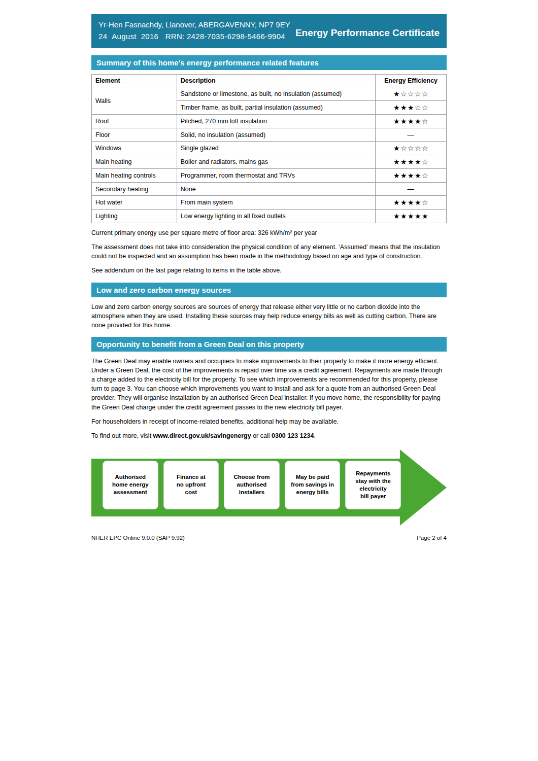Yr-Hen Fasnachdy, Llanover, ABERGAVENNY, NP7 9EY
24 August 2016 RRN: 2428-7035-6298-5466-9904
Energy Performance Certificate
Summary of this home's energy performance related features
| Element | Description | Energy Efficiency |
| --- | --- | --- |
| Walls | Sandstone or limestone, as built, no insulation (assumed) | ★☆☆☆☆ |
| Timber frame, as built, partial insulation (assumed) | ★★★☆☆ |
| Roof | Pitched, 270 mm loft insulation | ★★★★☆ |
| Floor | Solid, no insulation (assumed) | — |
| Windows | Single glazed | ★☆☆☆☆ |
| Main heating | Boiler and radiators, mains gas | ★★★★☆ |
| Main heating controls | Programmer, room thermostat and TRVs | ★★★★☆ |
| Secondary heating | None | — |
| Hot water | From main system | ★★★★☆ |
| Lighting | Low energy lighting in all fixed outlets | ★★★★★ |
Current primary energy use per square metre of floor area: 326 kWh/m² per year
The assessment does not take into consideration the physical condition of any element. ‘Assumed' means that the insulation could not be inspected and an assumption has been made in the methodology based on age and type of construction.
See addendum on the last page relating to items in the table above.
Low and zero carbon energy sources
Low and zero carbon energy sources are sources of energy that release either very little or no carbon dioxide into the atmosphere when they are used. Installing these sources may help reduce energy bills as well as cutting carbon. There are none provided for this home.
Opportunity to benefit from a Green Deal on this property
The Green Deal may enable owners and occupiers to make improvements to their property to make it more energy efficient. Under a Green Deal, the cost of the improvements is repaid over time via a credit agreement. Repayments are made through a charge added to the electricity bill for the property. To see which improvements are recommended for this property, please turn to page 3. You can choose which improvements you want to install and ask for a quote from an authorised Green Deal provider. They will organise installation by an authorised Green Deal installer. If you move home, the responsibility for paying the Green Deal charge under the credit agreement passes to the new electricity bill payer.
For householders in receipt of income-related benefits, additional help may be available.
To find out more, visit www.direct.gov.uk/savingenergy or call 0300 123 1234.
Authorised
home energy
assessment
Finance at
no upfront
cost
Choose from
authorised
installers
May be paid
from savings in
energy bills
Repayments
stay with the
electricity
bill payer
NHER EPC Online 9.0.0 (SAP 9.92)
Page 2 of 4